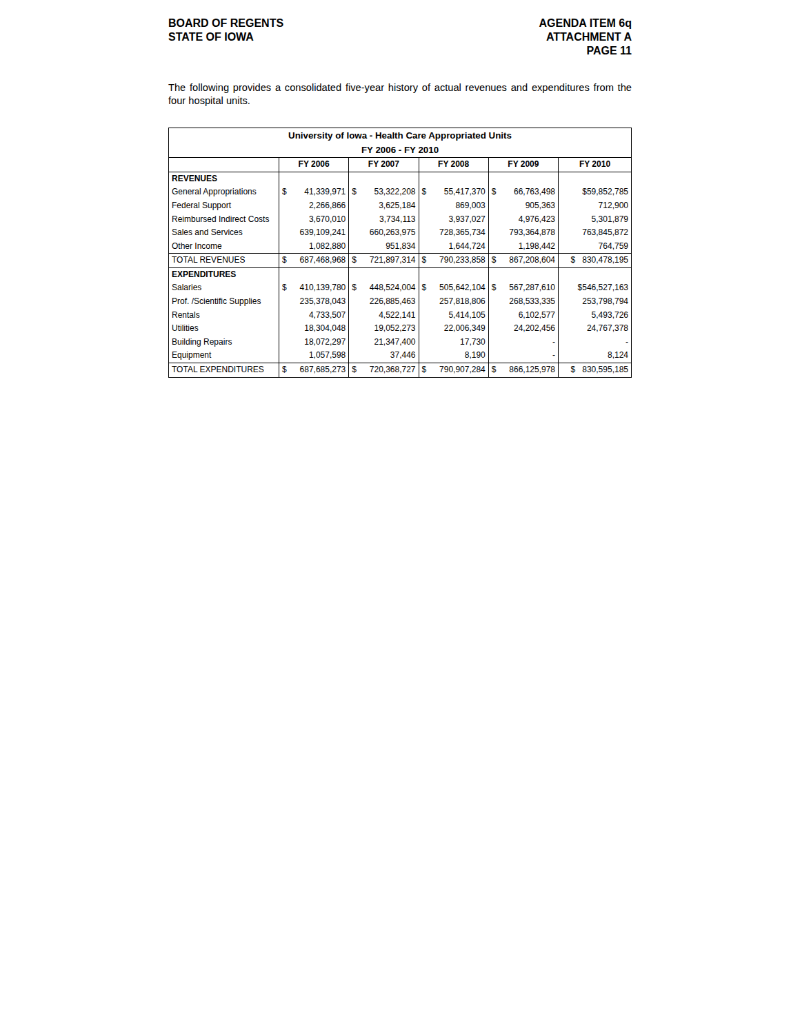BOARD OF REGENTS
STATE OF IOWA
AGENDA ITEM 6q
ATTACHMENT A
PAGE 11
The following provides a consolidated five-year history of actual revenues and expenditures from the four hospital units.
| University of Iowa - Health Care Appropriated Units |
| FY 2006 - FY 2010 |
| | FY 2006 | FY 2007 | FY 2008 | FY 2009 | FY 2010 |
| REVENUES | | | | | | | | | |
| General Appropriations | $ | 41,339,971 | $ | 53,322,208 | $ | 55,417,370 | $ | 66,763,498 | $59,852,785 |
| Federal Support | | 2,266,866 | | 3,625,184 | | 869,003 | | 905,363 | 712,900 |
| Reimbursed Indirect Costs | | 3,670,010 | | 3,734,113 | | 3,937,027 | | 4,976,423 | 5,301,879 |
| Sales and Services | | 639,109,241 | | 660,263,975 | | 728,365,734 | | 793,364,878 | 763,845,872 |
| Other Income | | 1,082,880 | | 951,834 | | 1,644,724 | | 1,198,442 | 764,759 |
| TOTAL REVENUES | $ | 687,468,968 | $ | 721,897,314 | $ | 790,233,858 | $ | 867,208,604 | $ 830,478,195 |
| EXPENDITURES | | | | | | | | | |
| Salaries | $ | 410,139,780 | $ | 448,524,004 | $ | 505,642,104 | $ | 567,287,610 | $546,527,163 |
| Prof. /Scientific Supplies | | 235,378,043 | | 226,885,463 | | 257,818,806 | | 268,533,335 | 253,798,794 |
| Rentals | | 4,733,507 | | 4,522,141 | | 5,414,105 | | 6,102,577 | 5,493,726 |
| Utilities | | 18,304,048 | | 19,052,273 | | 22,006,349 | | 24,202,456 | 24,767,378 |
| Building Repairs | | 18,072,297 | | 21,347,400 | | 17,730 | | - | - |
| Equipment | | 1,057,598 | | 37,446 | | 8,190 | | - | 8,124 |
| TOTAL EXPENDITURES | $ | 687,685,273 | $ | 720,368,727 | $ | 790,907,284 | $ | 866,125,978 | $ 830,595,185 |